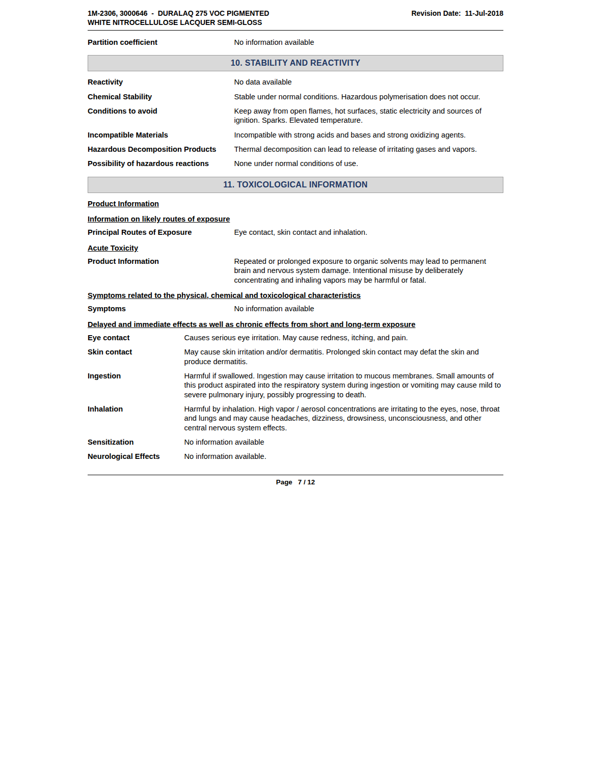1M-2306, 3000646 - DURALAQ 275 VOC PIGMENTED
WHITE NITROCELLULOSE LACQUER SEMI-GLOSS
Revision Date: 11-Jul-2018
Partition coefficient
No information available
10. STABILITY AND REACTIVITY
Reactivity
No data available
Chemical Stability
Stable under normal conditions. Hazardous polymerisation does not occur.
Conditions to avoid
Keep away from open flames, hot surfaces, static electricity and sources of ignition. Sparks. Elevated temperature.
Incompatible Materials
Incompatible with strong acids and bases and strong oxidizing agents.
Hazardous Decomposition Products
Thermal decomposition can lead to release of irritating gases and vapors.
Possibility of hazardous reactions
None under normal conditions of use.
11. TOXICOLOGICAL INFORMATION
Product Information
Information on likely routes of exposure
Principal Routes of Exposure
Eye contact, skin contact and inhalation.
Acute Toxicity
Product Information
Repeated or prolonged exposure to organic solvents may lead to permanent brain and nervous system damage. Intentional misuse by deliberately concentrating and inhaling vapors may be harmful or fatal.
Symptoms related to the physical, chemical and toxicological characteristics
Symptoms
No information available
Delayed and immediate effects as well as chronic effects from short and long-term exposure
Eye contact
Causes serious eye irritation. May cause redness, itching, and pain.
Skin contact
May cause skin irritation and/or dermatitis. Prolonged skin contact may defat the skin and produce dermatitis.
Ingestion
Harmful if swallowed. Ingestion may cause irritation to mucous membranes. Small amounts of this product aspirated into the respiratory system during ingestion or vomiting may cause mild to severe pulmonary injury, possibly progressing to death.
Inhalation
Harmful by inhalation. High vapor / aerosol concentrations are irritating to the eyes, nose, throat and lungs and may cause headaches, dizziness, drowsiness, unconsciousness, and other central nervous system effects.
Sensitization
No information available
Neurological Effects
No information available.
Page 7 / 12